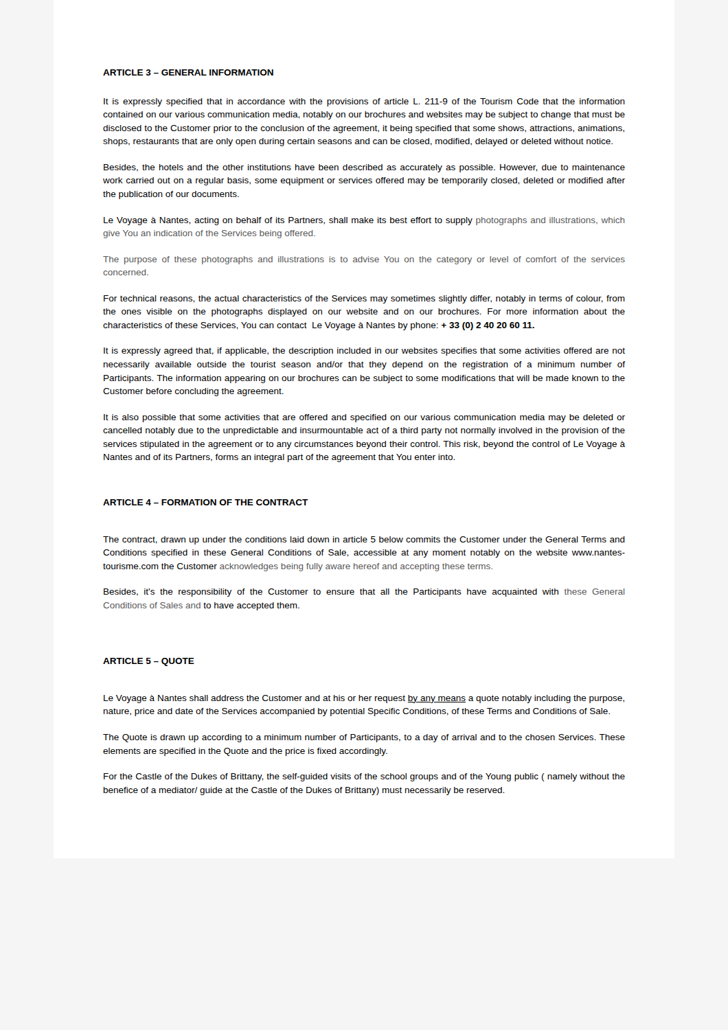Article 3 – General information
It is expressly specified that in accordance with the provisions of article L. 211-9 of the Tourism Code that the information contained on our various communication media, notably on our brochures and websites may be subject to change that must be disclosed to the Customer prior to the conclusion of the agreement, it being specified that some shows, attractions, animations, shops, restaurants that are only open during certain seasons and can be closed, modified, delayed or deleted without notice.
Besides, the hotels and the other institutions have been described as accurately as possible. However, due to maintenance work carried out on a regular basis, some equipment or services offered may be temporarily closed, deleted or modified after the publication of our documents.
Le Voyage à Nantes, acting on behalf of its Partners, shall make its best effort to supply photographs and illustrations, which give You an indication of the Services being offered.
The purpose of these photographs and illustrations is to advise You on the category or level of comfort of the services concerned.
For technical reasons, the actual characteristics of the Services may sometimes slightly differ, notably in terms of colour, from the ones visible on the photographs displayed on our website and on our brochures. For more information about the characteristics of these Services, You can contact Le Voyage à Nantes by phone: + 33 (0) 2 40 20 60 11.
It is expressly agreed that, if applicable, the description included in our websites specifies that some activities offered are not necessarily available outside the tourist season and/or that they depend on the registration of a minimum number of Participants. The information appearing on our brochures can be subject to some modifications that will be made known to the Customer before concluding the agreement.
It is also possible that some activities that are offered and specified on our various communication media may be deleted or cancelled notably due to the unpredictable and insurmountable act of a third party not normally involved in the provision of the services stipulated in the agreement or to any circumstances beyond their control. This risk, beyond the control of Le Voyage à Nantes and of its Partners, forms an integral part of the agreement that You enter into.
Article 4 – Formation of the contract
The contract, drawn up under the conditions laid down in article 5 below commits the Customer under the General Terms and Conditions specified in these General Conditions of Sale, accessible at any moment notably on the website www.nantes-tourisme.com the Customer acknowledges being fully aware hereof and accepting these terms.
Besides, it's the responsibility of the Customer to ensure that all the Participants have acquainted with these General Conditions of Sales and to have accepted them.
Article 5 – Quote
Le Voyage à Nantes shall address the Customer and at his or her request by any means a quote notably including the purpose, nature, price and date of the Services accompanied by potential Specific Conditions, of these Terms and Conditions of Sale.
The Quote is drawn up according to a minimum number of Participants, to a day of arrival and to the chosen Services. These elements are specified in the Quote and the price is fixed accordingly.
For the Castle of the Dukes of Brittany, the self-guided visits of the school groups and of the Young public ( namely without the benefice of a mediator/ guide at the Castle of the Dukes of Brittany) must necessarily be reserved.